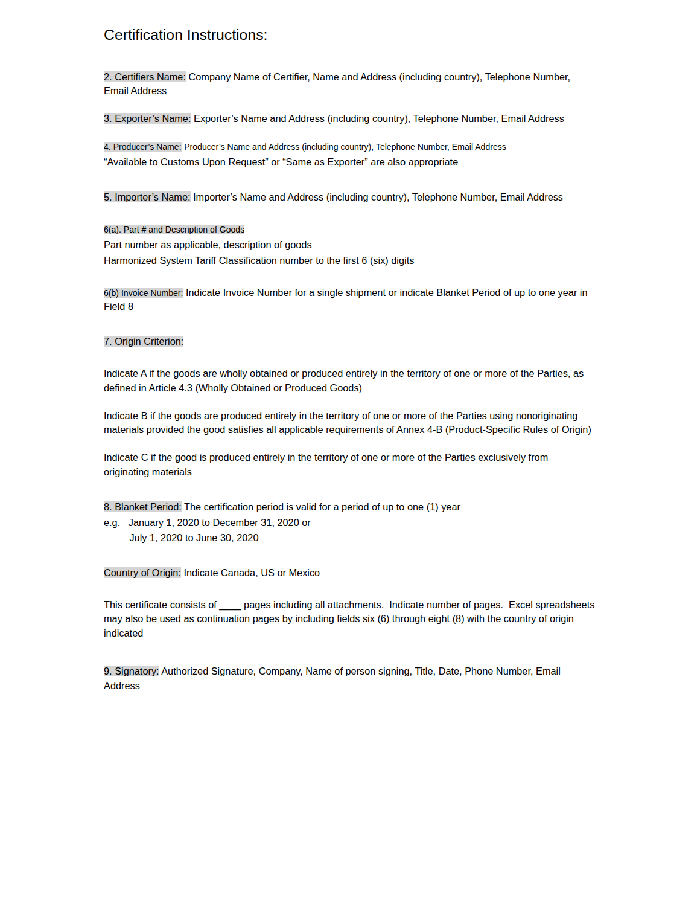Certification Instructions:
2. Certifiers Name: Company Name of Certifier, Name and Address (including country), Telephone Number, Email Address
3. Exporter’s Name: Exporter’s Name and Address (including country), Telephone Number, Email Address
4. Producer’s Name: Producer’s Name and Address (including country), Telephone Number, Email Address
“Available to Customs Upon Request” or “Same as Exporter” are also appropriate
5. Importer’s Name: Importer’s Name and Address (including country), Telephone Number, Email Address
6(a). Part # and Description of Goods
Part number as applicable, description of goods
Harmonized System Tariff Classification number to the first 6 (six) digits
6(b) Invoice Number: Indicate Invoice Number for a single shipment or indicate Blanket Period of up to one year in Field 8
7. Origin Criterion:
Indicate A if the goods are wholly obtained or produced entirely in the territory of one or more of the Parties, as defined in Article 4.3 (Wholly Obtained or Produced Goods)
Indicate B if the goods are produced entirely in the territory of one or more of the Parties using nonoriginating materials provided the good satisfies all applicable requirements of Annex 4-B (Product-Specific Rules of Origin)
Indicate C if the good is produced entirely in the territory of one or more of the Parties exclusively from originating materials
8. Blanket Period: The certification period is valid for a period of up to one (1) year
e.g. January 1, 2020 to December 31, 2020 or
July 1, 2020 to June 30, 2020
Country of Origin: Indicate Canada, US or Mexico
This certificate consists of ____ pages including all attachments. Indicate number of pages. Excel spreadsheets may also be used as continuation pages by including fields six (6) through eight (8) with the country of origin indicated
9. Signatory: Authorized Signature, Company, Name of person signing, Title, Date, Phone Number, Email Address